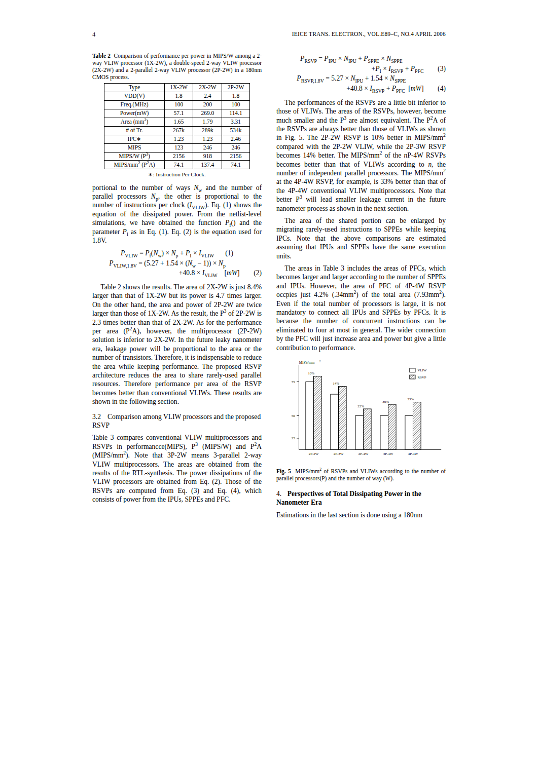4
IEICE TRANS. ELECTRON., VOL.E89–C, NO.4 APRIL 2006
Table 2 Comparison of performance per power in MIPS/W among a 2-way VLIW processor (1X-2W), a double-speed 2-way VLIW processor (2X-2W) and a 2-parallel 2-way VLIW processor (2P-2W) in a 180nm CMOS process.
| Type | 1X-2W | 2X-2W | 2P-2W |
| --- | --- | --- | --- |
| VDD(V) | 1.8 | 2.4 | 1.8 |
| Freq.(MHz) | 100 | 200 | 100 |
| Power(mW) | 57.1 | 269.0 | 114.1 |
| Area (mm 2 ) | 1.65 | 1.79 | 3.31 |
| # of Tr. | 267k | 289k | 534k |
| IPC∗ | 1.23 | 1.23 | 2.46 |
| MIPS | 123 | 246 | 246 |
| MIPS/W (P 3 ) | 2156 | 918 | 2156 |
| MIPS/mm 2 (P 2 A) | 74.1 | 137.4 | 74.1 |
∗: Instruction Per Clock.
portional to the number of ways Nw and the number of parallel processors Np, the other is proportional to the number of instructions per clock (IVLIW). Eq. (1) shows the equation of the dissipated power. From the netlist-level simulations, we have obtained the function Pf() and the parameter PI as in Eq. (1). Eq. (2) is the equation used for 1.8V.
PVLIW = Pf(Nw) × Np + PI × IVLIW
(1)
PVLIW,1.8V = (5.27 + 1.54 × (Nw − 1)) × Np
+40.8 × IVLIW [mW]
(2)
Table 2 shows the results. The area of 2X-2W is just 8.4% larger than that of 1X-2W but its power is 4.7 times larger. On the other hand, the area and power of 2P-2W are twice larger than those of 1X-2W. As the result, the P3 of 2P-2W is 2.3 times better than that of 2X-2W. As for the performance per area (P2A), however, the multiprocessor (2P-2W) solution is inferior to 2X-2W. In the future leaky nanometer era, leakage power will be proportional to the area or the number of transistors. Therefore, it is indispensable to reduce the area while keeping performance. The proposed RSVP architecture reduces the area to share rarely-used parallel resources. Therefore performance per area of the RSVP becomes better than conventional VLIWs. These results are shown in the following section.
3.2 Comparison among VLIW processors and the proposed RSVP
Table 3 compares conventional VLIW multiprocessors and RSVPs in performancce(MIPS), P3 (MIPS/W) and P2A (MIPS/mm2). Note that 3P-2W means 3-parallel 2-way VLIW multiprocessors. The areas are obtained from the results of the RTL-synthesis. The power dissipations of the VLIW processors are obtained from Eq. (2). Those of the RSVPs are computed from Eq. (3) and Eq. (4), which consists of power from the IPUs, SPPEs and PFC.
PRSVP = PIPU × NIPU + PSPPE × NSPPE
+PI × IRSVP + PPFC
(3)
PRSVP,1.8V = 5.27 × NIPU + 1.54 × NSPPE
+40.8 × IRSVP + PPFC [mW]
(4)
The performances of the RSVPs are a little bit inferior to those of VLIWs. The areas of the RSVPs, however, become much smaller and the P3 are almost equivalent. The P2A of the RSVPs are always better than those of VLIWs as shown in Fig. 5. The 2P-2W RSVP is 10% better in MIPS/mm2 compared with the 2P-2W VLIW, while the 2P-3W RSVP becomes 14% better. The MIPS/mm2 of the n P-4W RSVPs becomes better than that of VLIWs according to n, the number of independent parallel processors. The MIPS/mm2 at the 4P-4W RSVP, for example, is 33% better than that of the 4P-4W conventional VLIW multiprocessors. Note that better P3 will lead smaller leakage current in the future nanometer process as shown in the next section.
The area of the shared portion can be enlarged by migrating rarely-used instructions to SPPEs while keeping IPCs. Note that the above comparisons are estimated assuming that IPUs and SPPEs have the same execution units.
The areas in Table 3 includes the areas of PFCs, which becomes larger and larger according to the number of SPPEs and IPUs. However, the area of PFC of 4P-4W RSVP occpies just 4.2% (.34mm2) of the total area (7.93mm2). Even if the total number of processors is large, it is not mandatory to connect all IPUs and SPPEs by PFCs. It is because the number of concurrent instructions can be eliminated to four at most in general. The wider connection by the PFC will just increase area and power but give a little contribution to performance.
MIPS/mm 2 75 50 25 10% 14% 22% 30% 33% 2P-2W 2P-3W 2P-4W 3P-4W 4P-4W VLIW RSVP
Fig. 5 MIPS/mm2 of RSVPs and VLIWs according to the number of parallel processors(P) and the number of way (W).
4. Perspectives of Total Dissipating Power in the Nanometer Era
Estimations in the last section is done using a 180nm